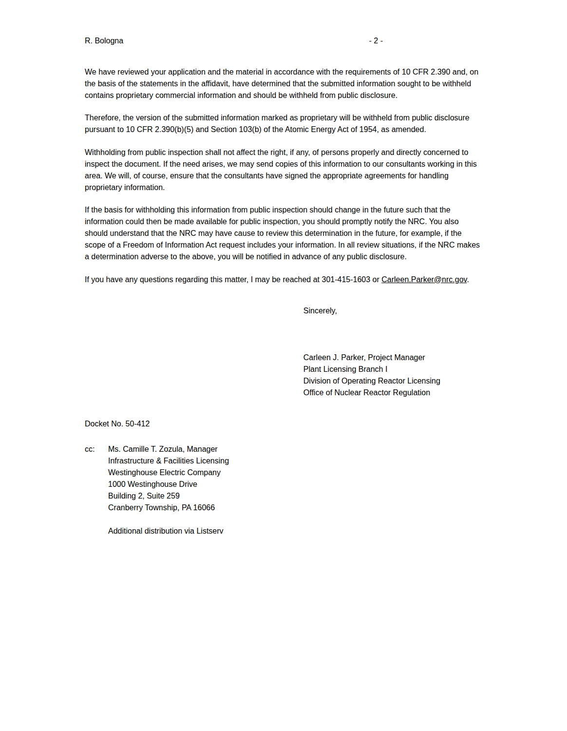R. Bologna
- 2 -
We have reviewed your application and the material in accordance with the requirements of 10 CFR 2.390 and, on the basis of the statements in the affidavit, have determined that the submitted information sought to be withheld contains proprietary commercial information and should be withheld from public disclosure.
Therefore, the version of the submitted information marked as proprietary will be withheld from public disclosure pursuant to 10 CFR 2.390(b)(5) and Section 103(b) of the Atomic Energy Act of 1954, as amended.
Withholding from public inspection shall not affect the right, if any, of persons properly and directly concerned to inspect the document. If the need arises, we may send copies of this information to our consultants working in this area. We will, of course, ensure that the consultants have signed the appropriate agreements for handling proprietary information.
If the basis for withholding this information from public inspection should change in the future such that the information could then be made available for public inspection, you should promptly notify the NRC. You also should understand that the NRC may have cause to review this determination in the future, for example, if the scope of a Freedom of Information Act request includes your information. In all review situations, if the NRC makes a determination adverse to the above, you will be notified in advance of any public disclosure.
If you have any questions regarding this matter, I may be reached at 301-415-1603 or Carleen.Parker@nrc.gov.
Sincerely,
Carleen J. Parker, Project Manager
Plant Licensing Branch I
Division of Operating Reactor Licensing
Office of Nuclear Reactor Regulation
Docket No. 50-412
cc:
Ms. Camille T. Zozula, Manager
Infrastructure & Facilities Licensing
Westinghouse Electric Company
1000 Westinghouse Drive
Building 2, Suite 259
Cranberry Township, PA 16066
Additional distribution via Listserv